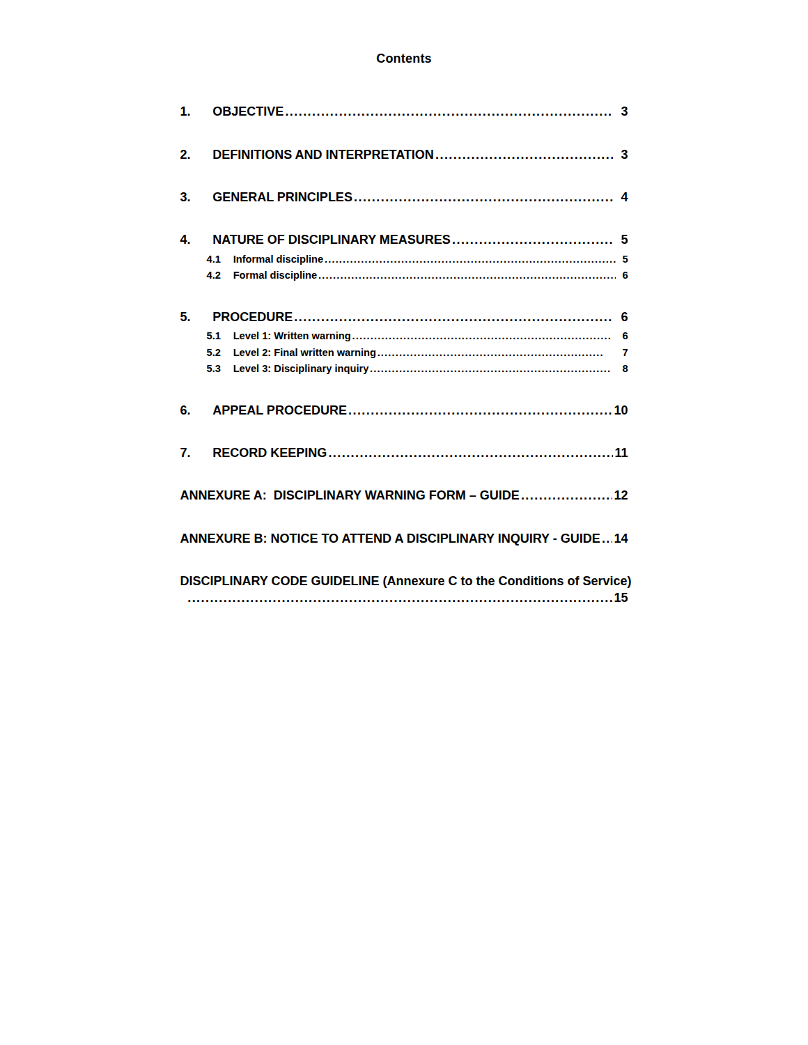Contents
1. OBJECTIVE ................................................................................................ 3
2. DEFINITIONS AND INTERPRETATION ......................................................... 3
3. GENERAL PRINCIPLES ............................................................................. 4
4. NATURE OF DISCIPLINARY MEASURES .................................................... 5
4.1 Informal discipline ................................................................................ 5
4.2 Formal discipline .................................................................................. 6
5. PROCEDURE ..................................................................................... 6
5.1 Level 1: Written warning ....................................................................... 6
5.2 Level 2: Final written warning .............................................................. 7
5.3 Level 3: Disciplinary inquiry .................................................................. 8
6. APPEAL PROCEDURE ............................................................................. 10
7. RECORD KEEPING ..................................................................................... 11
ANNEXURE A: DISCIPLINARY WARNING FORM – GUIDE ............................ 12
ANNEXURE B: NOTICE TO ATTEND A DISCIPLINARY INQUIRY - GUIDE ..... 14
DISCIPLINARY CODE GUIDELINE (Annexure C to the Conditions of Service)
................................................................................................................. 15